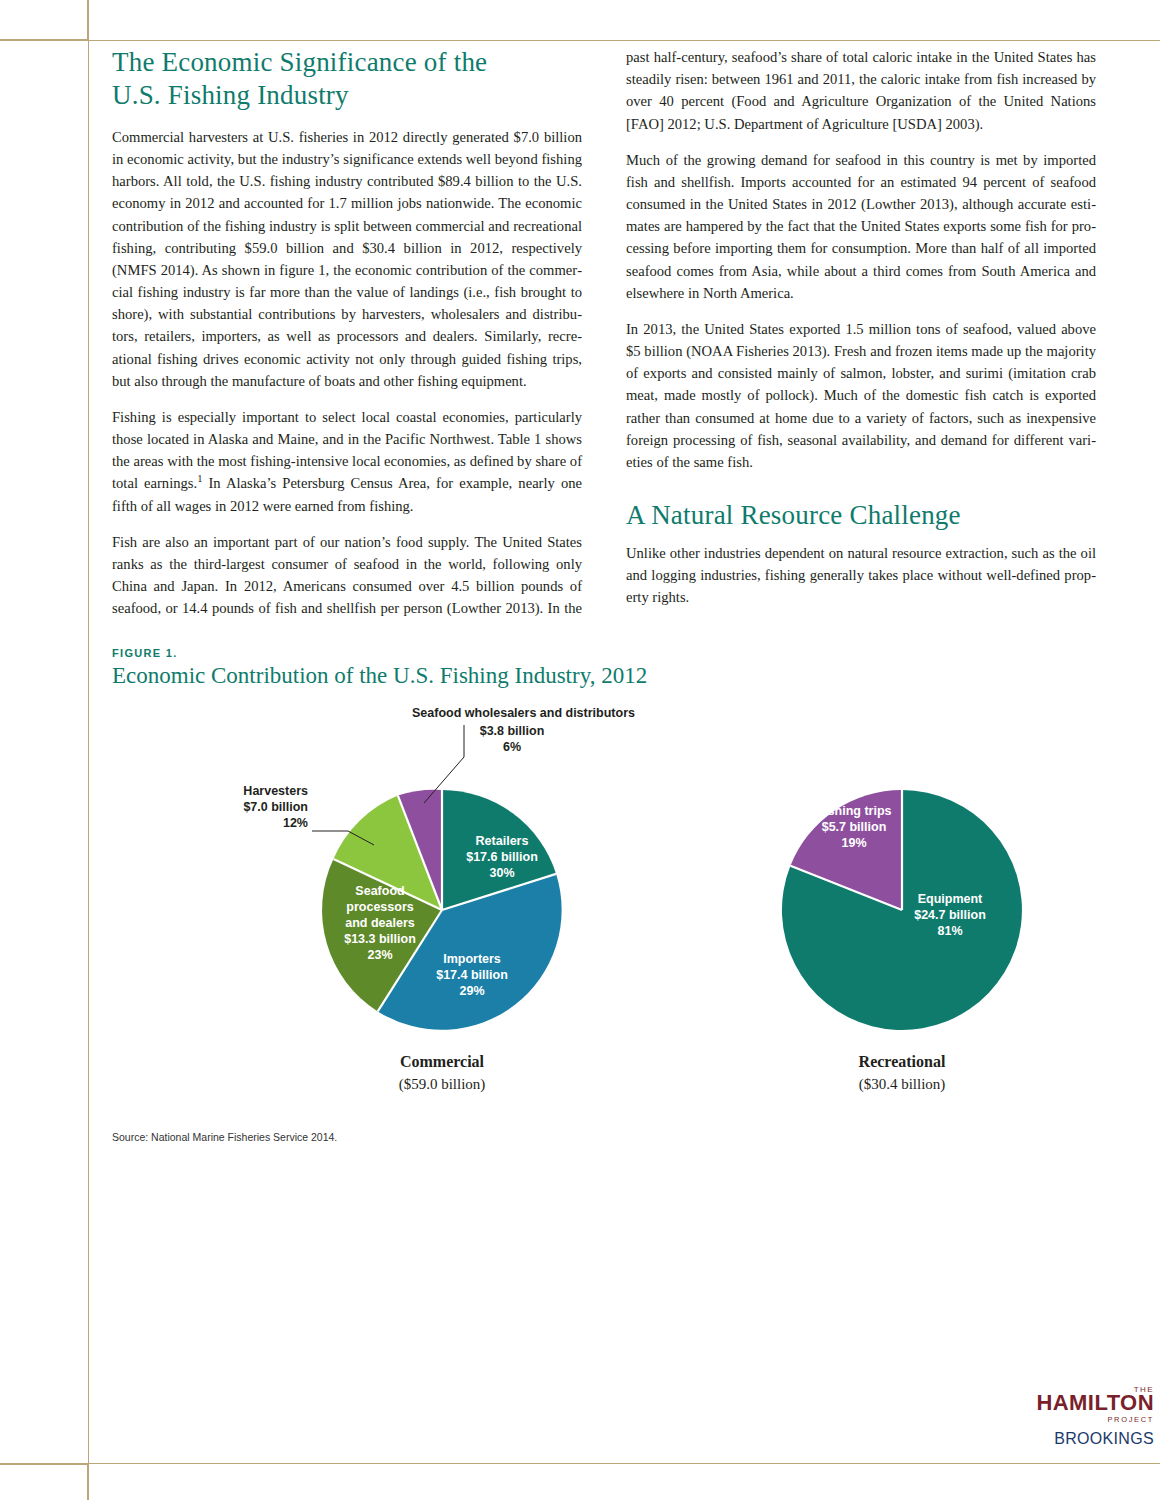The Economic Significance of the
U.S. Fishing Industry
Commercial harvesters at U.S. fisheries in 2012 directly generated $7.0 billion in economic activity, but the industry’s significance extends well beyond fishing harbors. All told, the U.S. fishing industry contributed $89.4 billion to the U.S. economy in 2012 and accounted for 1.7 million jobs nationwide. The economic contribution of the fishing industry is split between commercial and recreational fishing, contributing $59.0 billion and $30.4 billion in 2012, respectively (NMFS 2014). As shown in figure 1, the economic contribution of the commercial fishing industry is far more than the value of landings (i.e., fish brought to shore), with substantial contributions by harvesters, wholesalers and distributors, retailers, importers, as well as processors and dealers. Similarly, recreational fishing drives economic activity not only through guided fishing trips, but also through the manufacture of boats and other fishing equipment.
Fishing is especially important to select local coastal economies, particularly those located in Alaska and Maine, and in the Pacific Northwest. Table 1 shows the areas with the most fishing-intensive local economies, as defined by share of total earnings.1 In Alaska’s Petersburg Census Area, for example, nearly one fifth of all wages in 2012 were earned from fishing.
Fish are also an important part of our nation’s food supply. The United States ranks as the third-largest consumer of seafood in the world, following only China and Japan. In 2012, Americans consumed over 4.5 billion pounds of seafood, or 14.4 pounds of fish and shellfish per person (Lowther 2013). In the past half-century, seafood’s share of total caloric intake in the United States has steadily risen: between 1961 and 2011, the caloric intake from fish increased by over 40 percent (Food and Agriculture Organization of the United Nations [FAO] 2012; U.S. Department of Agriculture [USDA] 2003).
Much of the growing demand for seafood in this country is met by imported fish and shellfish. Imports accounted for an estimated 94 percent of seafood consumed in the United States in 2012 (Lowther 2013), although accurate estimates are hampered by the fact that the United States exports some fish for processing before importing them for consumption. More than half of all imported seafood comes from Asia, while about a third comes from South America and elsewhere in North America.
In 2013, the United States exported 1.5 million tons of seafood, valued above $5 billion (NOAA Fisheries 2013). Fresh and frozen items made up the majority of exports and consisted mainly of salmon, lobster, and surimi (imitation crab meat, made mostly of pollock). Much of the domestic fish catch is exported rather than consumed at home due to a variety of factors, such as inexpensive foreign processing of fish, seasonal availability, and demand for different varieties of the same fish.
A Natural Resource Challenge
Unlike other industries dependent on natural resource extraction, such as the oil and logging industries, fishing generally takes place without well-defined property rights.
FIGURE 1.
Economic Contribution of the U.S. Fishing Industry, 2012
Retailers $17.6 billion 30% Importers $17.4 billion 29% Seafood processors and dealers $13.3 billion 23% Harvesters $7.0 billion 12% Seafood wholesalers and distributors $3.8 billion 6% Commercial ($59.0 billion) Fishing trips $5.7 billion 19% Equipment $24.7 billion 81% Recreational ($30.4 billion)
Source: National Marine Fisheries Service 2014.
THE
HAMILTON
PROJECT
BROOKINGS